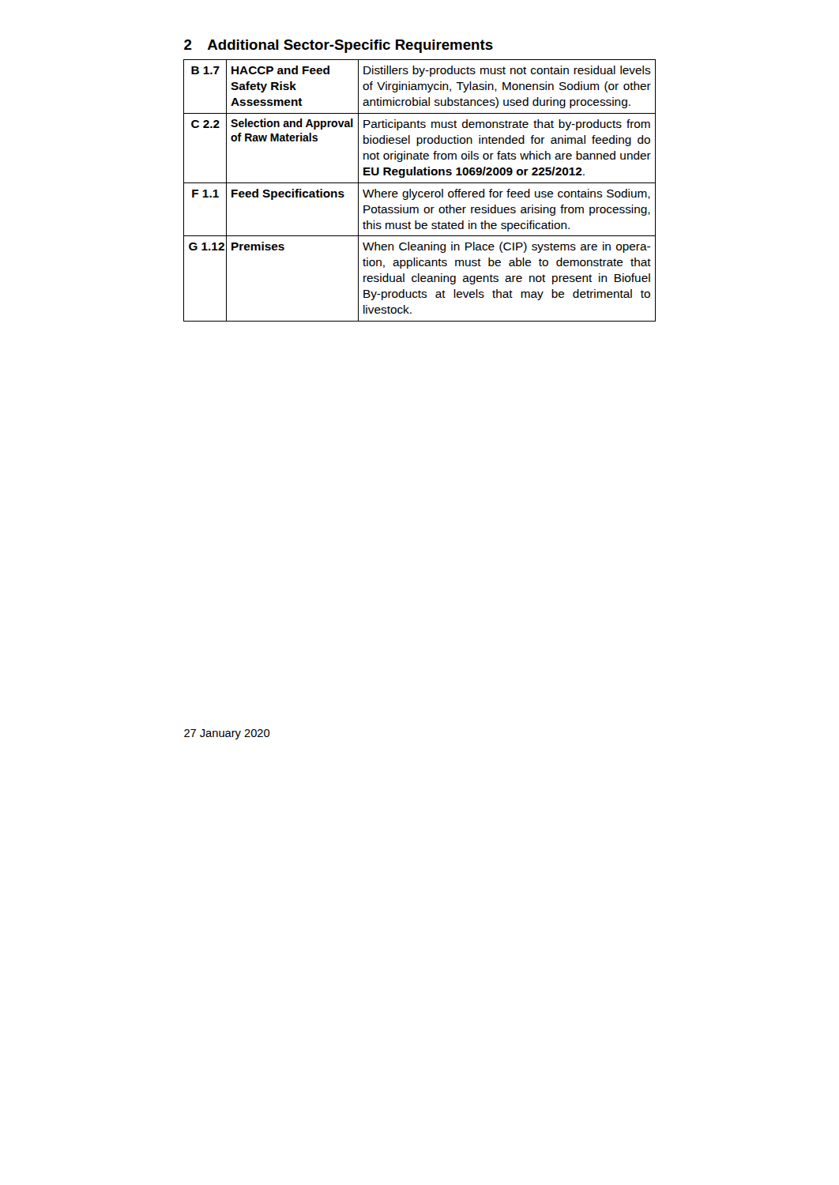2 Additional Sector-Specific Requirements
| B 1.7 | HACCP and Feed Safety Risk Assessment | Distillers by-products must not contain residual levels of Virginiamycin, Tylasin, Monensin Sodium (or other antimicrobial substances) used during processing. |
| C 2.2 | Selection and Approval of Raw Materials | Participants must demonstrate that by-products from biodiesel production intended for animal feeding do not originate from oils or fats which are banned under EU Regulations 1069/2009 or 225/2012 . |
| F 1.1 | Feed Specifications | Where glycerol offered for feed use contains Sodium, Potassium or other residues arising from processing, this must be stated in the specification. |
| G 1.12 | Premises | When Cleaning in Place (CIP) systems are in operation, applicants must be able to demonstrate that residual cleaning agents are not present in Biofuel By-products at levels that may be detrimental to livestock. |
27 January 2020